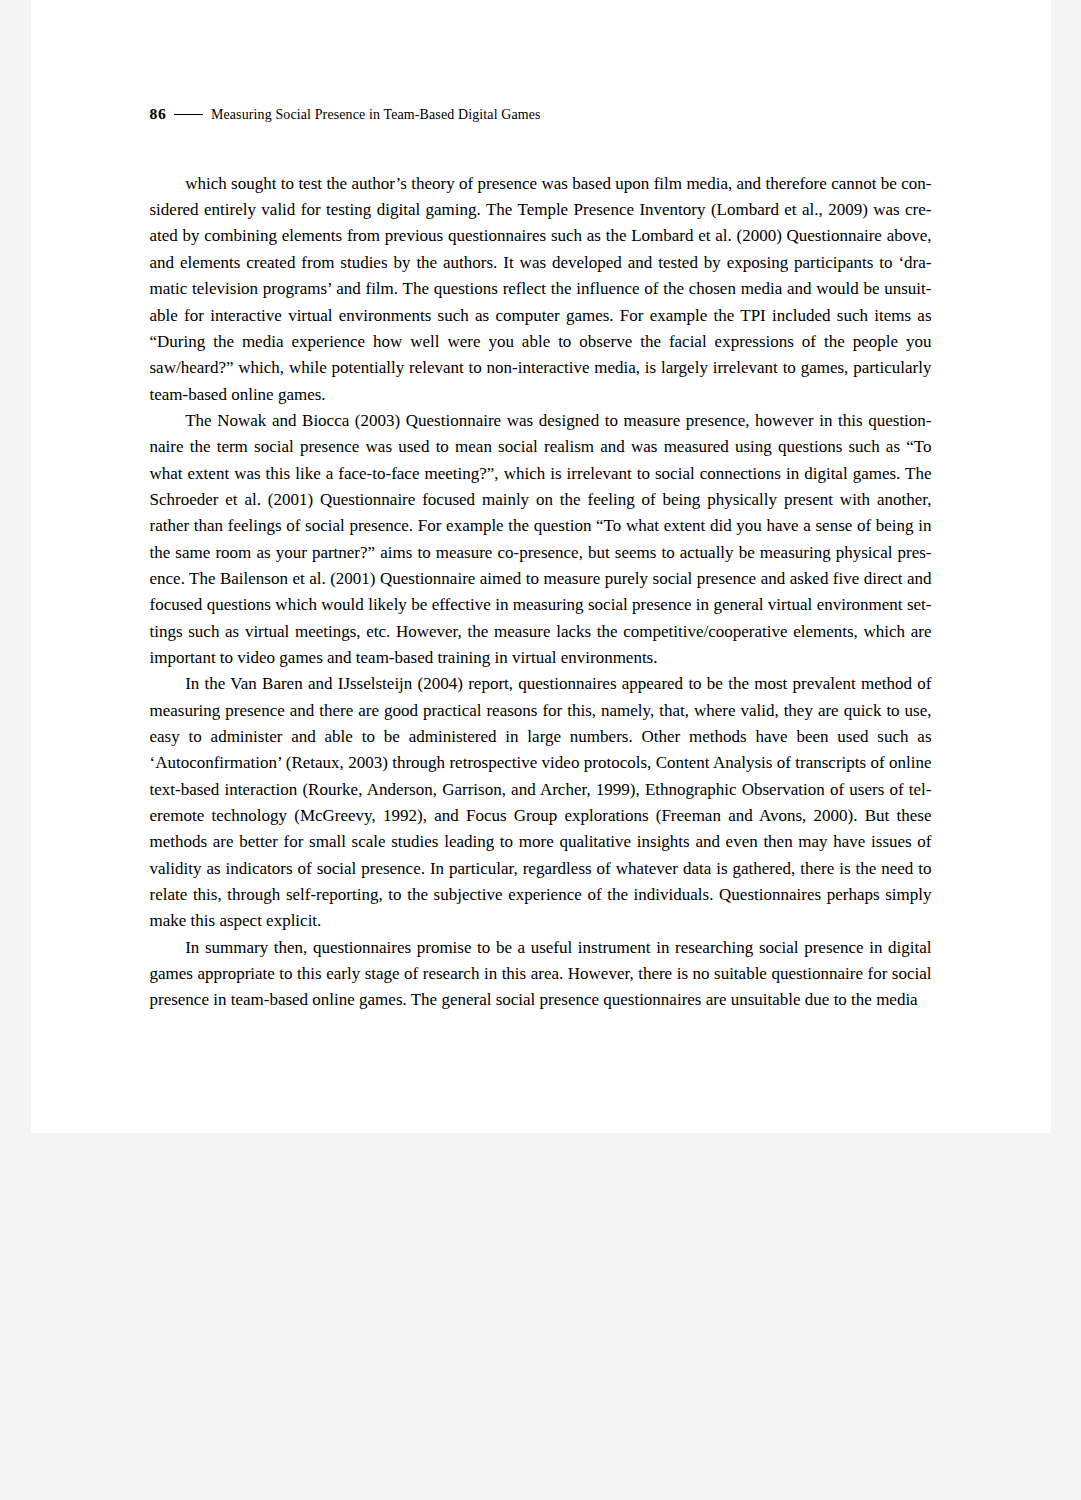86 Measuring Social Presence in Team-Based Digital Games
which sought to test the author’s theory of presence was based upon film media, and therefore cannot be considered entirely valid for testing digital gaming. The Temple Presence Inventory (Lombard et al., 2009) was created by combining elements from previous questionnaires such as the Lombard et al. (2000) Questionnaire above, and elements created from studies by the authors. It was developed and tested by exposing participants to ‘dramatic television programs’ and film. The questions reflect the influence of the chosen media and would be unsuitable for interactive virtual environments such as computer games. For example the TPI included such items as “During the media experience how well were you able to observe the facial expressions of the people you saw/heard?” which, while potentially relevant to non-interactive media, is largely irrelevant to games, particularly team-based online games.
The Nowak and Biocca (2003) Questionnaire was designed to measure presence, however in this questionnaire the term social presence was used to mean social realism and was measured using questions such as “To what extent was this like a face-to-face meeting?”, which is irrelevant to social connections in digital games. The Schroeder et al. (2001) Questionnaire focused mainly on the feeling of being physically present with another, rather than feelings of social presence. For example the question “To what extent did you have a sense of being in the same room as your partner?” aims to measure co-presence, but seems to actually be measuring physical presence. The Bailenson et al. (2001) Questionnaire aimed to measure purely social presence and asked five direct and focused questions which would likely be effective in measuring social presence in general virtual environment settings such as virtual meetings, etc. However, the measure lacks the competitive/cooperative elements, which are important to video games and team-based training in virtual environments.
In the Van Baren and IJsselsteijn (2004) report, questionnaires appeared to be the most prevalent method of measuring presence and there are good practical reasons for this, namely, that, where valid, they are quick to use, easy to administer and able to be administered in large numbers. Other methods have been used such as ‘Autoconfirmation’ (Retaux, 2003) through retrospective video protocols, Content Analysis of transcripts of online text-based interaction (Rourke, Anderson, Garrison, and Archer, 1999), Ethnographic Observation of users of teleremote technology (McGreevy, 1992), and Focus Group explorations (Freeman and Avons, 2000). But these methods are better for small scale studies leading to more qualitative insights and even then may have issues of validity as indicators of social presence. In particular, regardless of whatever data is gathered, there is the need to relate this, through self-reporting, to the subjective experience of the individuals. Questionnaires perhaps simply make this aspect explicit.
In summary then, questionnaires promise to be a useful instrument in researching social presence in digital games appropriate to this early stage of research in this area. However, there is no suitable questionnaire for social presence in team-based online games. The general social presence questionnaires are unsuitable due to the media